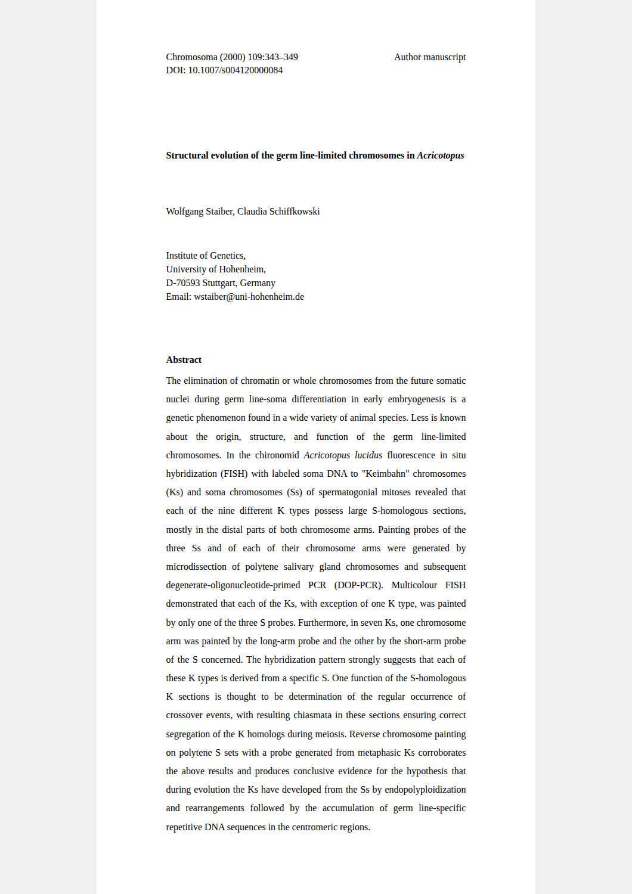Chromosoma (2000) 109:343–349
DOI: 10.1007/s004120000084
Author manuscript
Structural evolution of the germ line-limited chromosomes in Acricotopus
Wolfgang Staiber, Claudia Schiffkowski
Institute of Genetics,
University of Hohenheim,
D-70593 Stuttgart, Germany
Email: wstaiber@uni-hohenheim.de
Abstract
The elimination of chromatin or whole chromosomes from the future somatic nuclei during germ line-soma differentiation in early embryogenesis is a genetic phenomenon found in a wide variety of animal species. Less is known about the origin, structure, and function of the germ line-limited chromosomes. In the chironomid Acricotopus lucidus fluorescence in situ hybridization (FISH) with labeled soma DNA to "Keimbahn" chromosomes (Ks) and soma chromosomes (Ss) of spermatogonial mitoses revealed that each of the nine different K types possess large S-homologous sections, mostly in the distal parts of both chromosome arms. Painting probes of the three Ss and of each of their chromosome arms were generated by microdissection of polytene salivary gland chromosomes and subsequent degenerate-oligonucleotide-primed PCR (DOP-PCR). Multicolour FISH demonstrated that each of the Ks, with exception of one K type, was painted by only one of the three S probes. Furthermore, in seven Ks, one chromosome arm was painted by the long-arm probe and the other by the short-arm probe of the S concerned. The hybridization pattern strongly suggests that each of these K types is derived from a specific S. One function of the S-homologous K sections is thought to be determination of the regular occurrence of crossover events, with resulting chiasmata in these sections ensuring correct segregation of the K homologs during meiosis. Reverse chromosome painting on polytene S sets with a probe generated from metaphasic Ks corroborates the above results and produces conclusive evidence for the hypothesis that during evolution the Ks have developed from the Ss by endopolyploidization and rearrangements followed by the accumulation of germ line-specific repetitive DNA sequences in the centromeric regions.